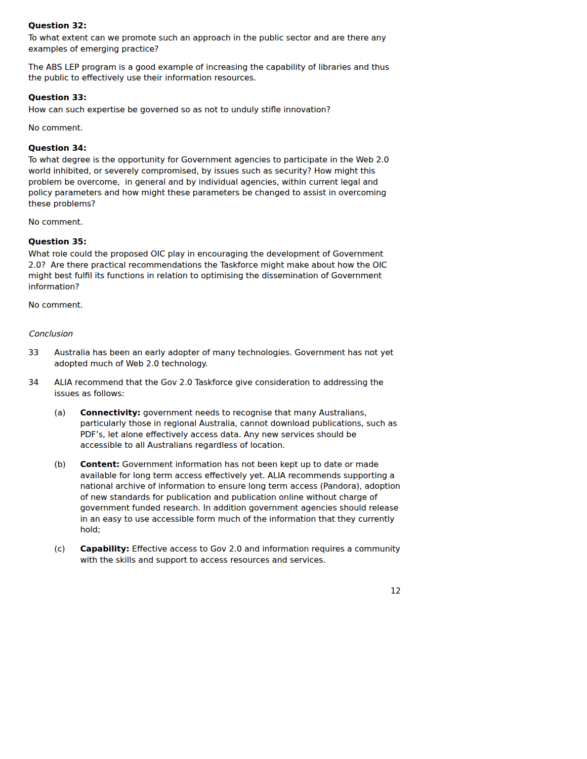Question 32:
To what extent can we promote such an approach in the public sector and are there any examples of emerging practice?
The ABS LEP program is a good example of increasing the capability of libraries and thus the public to effectively use their information resources.
Question 33:
How can such expertise be governed so as not to unduly stifle innovation?
No comment.
Question 34:
To what degree is the opportunity for Government agencies to participate in the Web 2.0 world inhibited, or severely compromised, by issues such as security? How might this problem be overcome, in general and by individual agencies, within current legal and policy parameters and how might these parameters be changed to assist in overcoming these problems?
No comment.
Question 35:
What role could the proposed OIC play in encouraging the development of Government 2.0? Are there practical recommendations the Taskforce might make about how the OIC might best fulfil its functions in relation to optimising the dissemination of Government information?
No comment.
Conclusion
33 Australia has been an early adopter of many technologies. Government has not yet adopted much of Web 2.0 technology.
34 ALIA recommend that the Gov 2.0 Taskforce give consideration to addressing the issues as follows:
(a) Connectivity: government needs to recognise that many Australians, particularly those in regional Australia, cannot download publications, such as PDF’s, let alone effectively access data. Any new services should be accessible to all Australians regardless of location.
(b) Content: Government information has not been kept up to date or made available for long term access effectively yet. ALIA recommends supporting a national archive of information to ensure long term access (Pandora), adoption of new standards for publication and publication online without charge of government funded research. In addition government agencies should release in an easy to use accessible form much of the information that they currently hold;
(c) Capability: Effective access to Gov 2.0 and information requires a community with the skills and support to access resources and services.
12